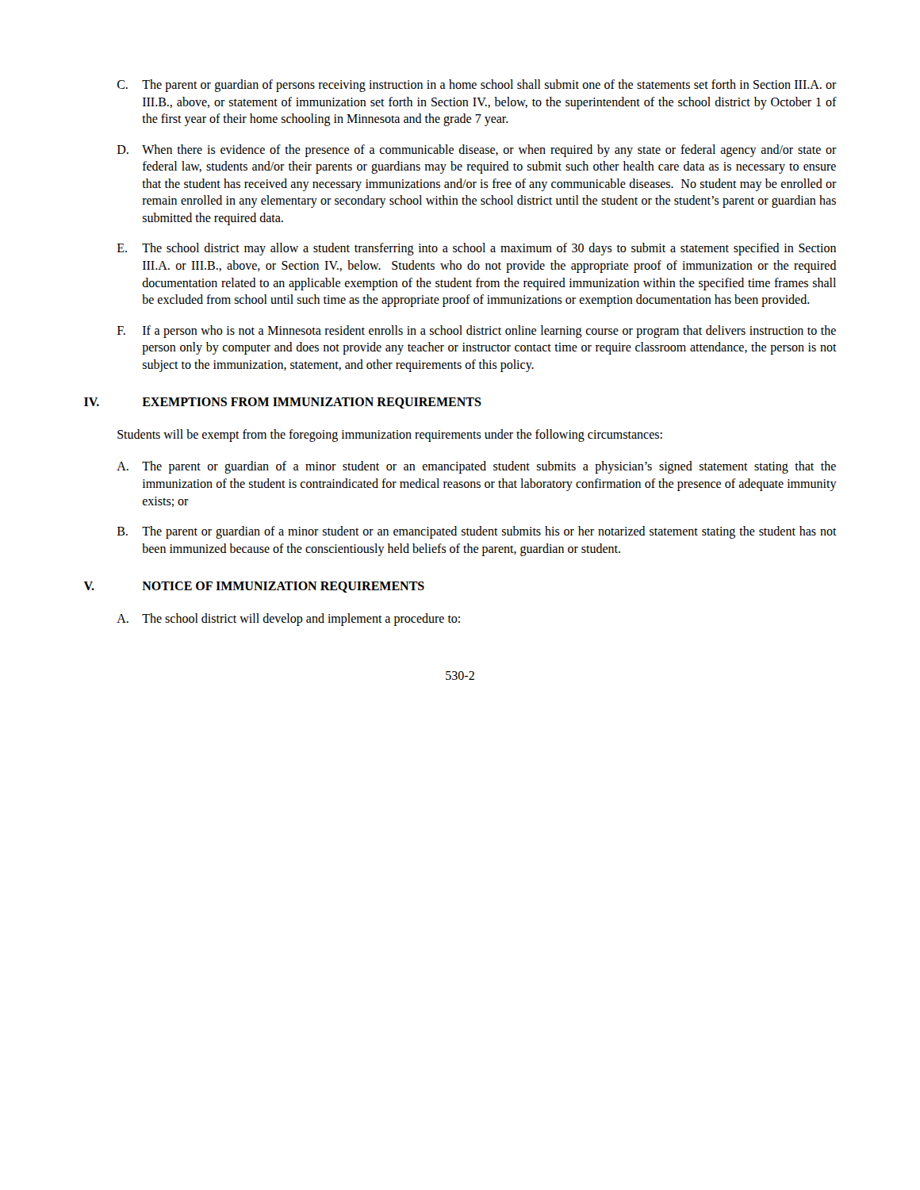C.
The parent or guardian of persons receiving instruction in a home school shall submit one of the statements set forth in Section III.A. or III.B., above, or statement of immunization set forth in Section IV., below, to the superintendent of the school district by October 1 of the first year of their home schooling in Minnesota and the grade 7 year.
D.
When there is evidence of the presence of a communicable disease, or when required by any state or federal agency and/or state or federal law, students and/or their parents or guardians may be required to submit such other health care data as is necessary to ensure that the student has received any necessary immunizations and/or is free of any communicable diseases. No student may be enrolled or remain enrolled in any elementary or secondary school within the school district until the student or the student’s parent or guardian has submitted the required data.
E.
The school district may allow a student transferring into a school a maximum of 30 days to submit a statement specified in Section III.A. or III.B., above, or Section IV., below. Students who do not provide the appropriate proof of immunization or the required documentation related to an applicable exemption of the student from the required immunization within the specified time frames shall be excluded from school until such time as the appropriate proof of immunizations or exemption documentation has been provided.
F.
If a person who is not a Minnesota resident enrolls in a school district online learning course or program that delivers instruction to the person only by computer and does not provide any teacher or instructor contact time or require classroom attendance, the person is not subject to the immunization, statement, and other requirements of this policy.
IV.
EXEMPTIONS FROM IMMUNIZATION REQUIREMENTS
Students will be exempt from the foregoing immunization requirements under the following circumstances:
A.
The parent or guardian of a minor student or an emancipated student submits a physician’s signed statement stating that the immunization of the student is contraindicated for medical reasons or that laboratory confirmation of the presence of adequate immunity exists; or
B.
The parent or guardian of a minor student or an emancipated student submits his or her notarized statement stating the student has not been immunized because of the conscientiously held beliefs of the parent, guardian or student.
V.
NOTICE OF IMMUNIZATION REQUIREMENTS
A.
The school district will develop and implement a procedure to:
530-2